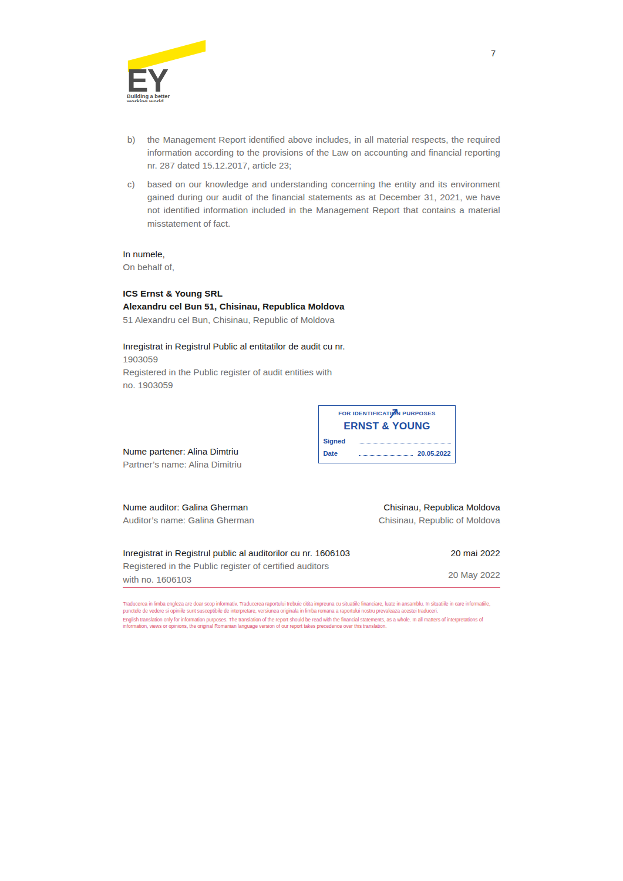EY Building a better working world
7
b) the Management Report identified above includes, in all material respects, the required information according to the provisions of the Law on accounting and financial reporting nr. 287 dated 15.12.2017, article 23;
c) based on our knowledge and understanding concerning the entity and its environment gained during our audit of the financial statements as at December 31, 2021, we have not identified information included in the Management Report that contains a material misstatement of fact.
In numele,
On behalf of,
ICS Ernst & Young SRL
Alexandru cel Bun 51, Chisinau, Republica Moldova
51 Alexandru cel Bun, Chisinau, Republic of Moldova
Inregistrat in Registrul Public al entitatilor de audit cu nr.
1903059
Registered in the Public register of audit entities with
no. 1903059
FOR IDENTIFICATION PURPOSES
ERNST & YOUNG
Signed
Date 20.05.2022
↗
Nume partener: Alina Dimtriu
Partner’s name: Alina Dimitriu
Nume auditor: Galina Gherman
Auditor’s name: Galina Gherman
Chisinau, Republica Moldova
Chisinau, Republic of Moldova
Inregistrat in Registrul public al auditorilor cu nr. 1606103
Registered in the Public register of certified auditors
with no. 1606103
20 mai 2022
20 May 2022
Traducerea in limba engleza are doar scop informativ. Traducerea raportului trebuie citita impreuna cu situatiile financiare, luate in ansamblu. In situatiile in care informatiile, punctele de vedere si opiniile sunt susceptibile de interpretare, versiunea originala in limba romana a raportului nostru prevaleaza acestei traduceri.
English translation only for information purposes. The translation of the report should be read with the financial statements, as a whole. In all matters of interpretations of information, views or opinions, the original Romanian language version of our report takes precedence over this translation.